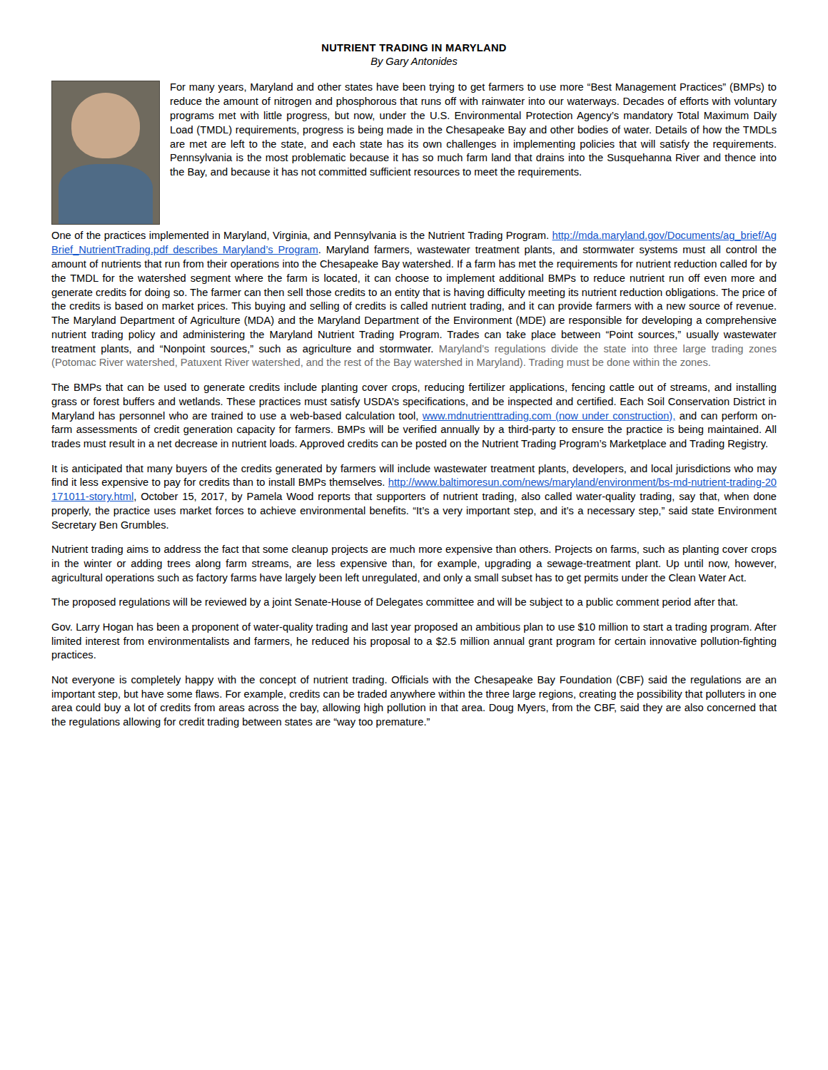NUTRIENT TRADING IN MARYLAND
By Gary Antonides
For many years, Maryland and other states have been trying to get farmers to use more “Best Management Practices” (BMPs) to reduce the amount of nitrogen and phosphorous that runs off with rainwater into our waterways. Decades of efforts with voluntary programs met with little progress, but now, under the U.S. Environmental Protection Agency’s mandatory Total Maximum Daily Load (TMDL) requirements, progress is being made in the Chesapeake Bay and other bodies of water. Details of how the TMDLs are met are left to the state, and each state has its own challenges in implementing policies that will satisfy the requirements. Pennsylvania is the most problematic because it has so much farm land that drains into the Susquehanna River and thence into the Bay, and because it has not committed sufficient resources to meet the requirements.
One of the practices implemented in Maryland, Virginia, and Pennsylvania is the Nutrient Trading Program. http://mda.maryland.gov/Documents/ag_brief/AgBrief_NutrientTrading.pdf describes Maryland’s Program. Maryland farmers, wastewater treatment plants, and stormwater systems must all control the amount of nutrients that run from their operations into the Chesapeake Bay watershed. If a farm has met the requirements for nutrient reduction called for by the TMDL for the watershed segment where the farm is located, it can choose to implement additional BMPs to reduce nutrient run off even more and generate credits for doing so. The farmer can then sell those credits to an entity that is having difficulty meeting its nutrient reduction obligations. The price of the credits is based on market prices. This buying and selling of credits is called nutrient trading, and it can provide farmers with a new source of revenue. The Maryland Department of Agriculture (MDA) and the Maryland Department of the Environment (MDE) are responsible for developing a comprehensive nutrient trading policy and administering the Maryland Nutrient Trading Program. Trades can take place between “Point sources,” usually wastewater treatment plants, and “Nonpoint sources,” such as agriculture and stormwater. Maryland’s regulations divide the state into three large trading zones (Potomac River watershed, Patuxent River watershed, and the rest of the Bay watershed in Maryland). Trading must be done within the zones.
The BMPs that can be used to generate credits include planting cover crops, reducing fertilizer applications, fencing cattle out of streams, and installing grass or forest buffers and wetlands. These practices must satisfy USDA’s specifications, and be inspected and certified. Each Soil Conservation District in Maryland has personnel who are trained to use a web-based calculation tool, www.mdnutrienttrading.com (now under construction), and can perform on-farm assessments of credit generation capacity for farmers. BMPs will be verified annually by a third-party to ensure the practice is being maintained. All trades must result in a net decrease in nutrient loads. Approved credits can be posted on the Nutrient Trading Program’s Marketplace and Trading Registry.
It is anticipated that many buyers of the credits generated by farmers will include wastewater treatment plants, developers, and local jurisdictions who may find it less expensive to pay for credits than to install BMPs themselves. http://www.baltimoresun.com/news/maryland/environment/bs-md-nutrient-trading-20171011-story.html, October 15, 2017, by Pamela Wood reports that supporters of nutrient trading, also called water-quality trading, say that, when done properly, the practice uses market forces to achieve environmental benefits. “It’s a very important step, and it’s a necessary step,” said state Environment Secretary Ben Grumbles.
Nutrient trading aims to address the fact that some cleanup projects are much more expensive than others. Projects on farms, such as planting cover crops in the winter or adding trees along farm streams, are less expensive than, for example, upgrading a sewage-treatment plant. Up until now, however, agricultural operations such as factory farms have largely been left unregulated, and only a small subset has to get permits under the Clean Water Act.
The proposed regulations will be reviewed by a joint Senate-House of Delegates committee and will be subject to a public comment period after that.
Gov. Larry Hogan has been a proponent of water-quality trading and last year proposed an ambitious plan to use $10 million to start a trading program. After limited interest from environmentalists and farmers, he reduced his proposal to a $2.5 million annual grant program for certain innovative pollution-fighting practices.
Not everyone is completely happy with the concept of nutrient trading. Officials with the Chesapeake Bay Foundation (CBF) said the regulations are an important step, but have some flaws. For example, credits can be traded anywhere within the three large regions, creating the possibility that polluters in one area could buy a lot of credits from areas across the bay, allowing high pollution in that area. Doug Myers, from the CBF, said they are also concerned that the regulations allowing for credit trading between states are “way too premature.”